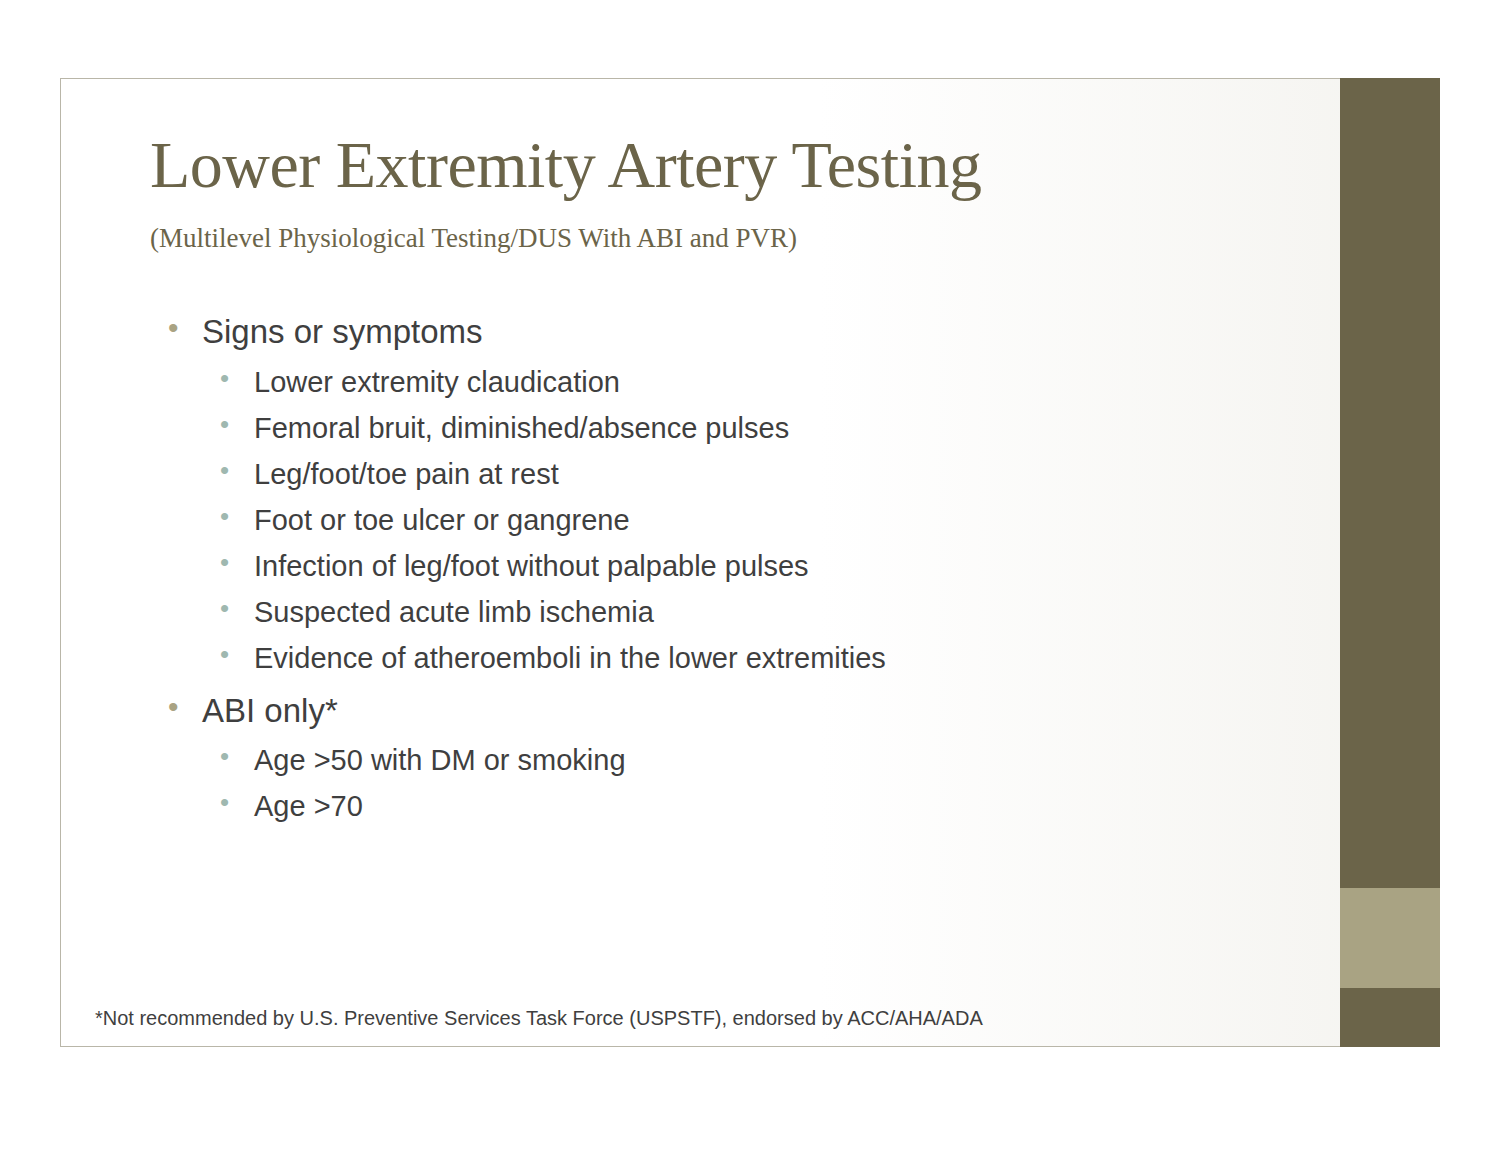Lower Extremity Artery Testing
(Multilevel Physiological Testing/DUS With ABI and PVR)
Signs or symptoms
Lower extremity claudication
Femoral bruit, diminished/absence pulses
Leg/foot/toe pain at rest
Foot or toe ulcer or gangrene
Infection of leg/foot without palpable pulses
Suspected acute limb ischemia
Evidence of atheroemboli in the lower extremities
ABI only*
Age >50 with DM or smoking
Age >70
*Not recommended by U.S. Preventive Services Task Force (USPSTF), endorsed by ACC/AHA/ADA